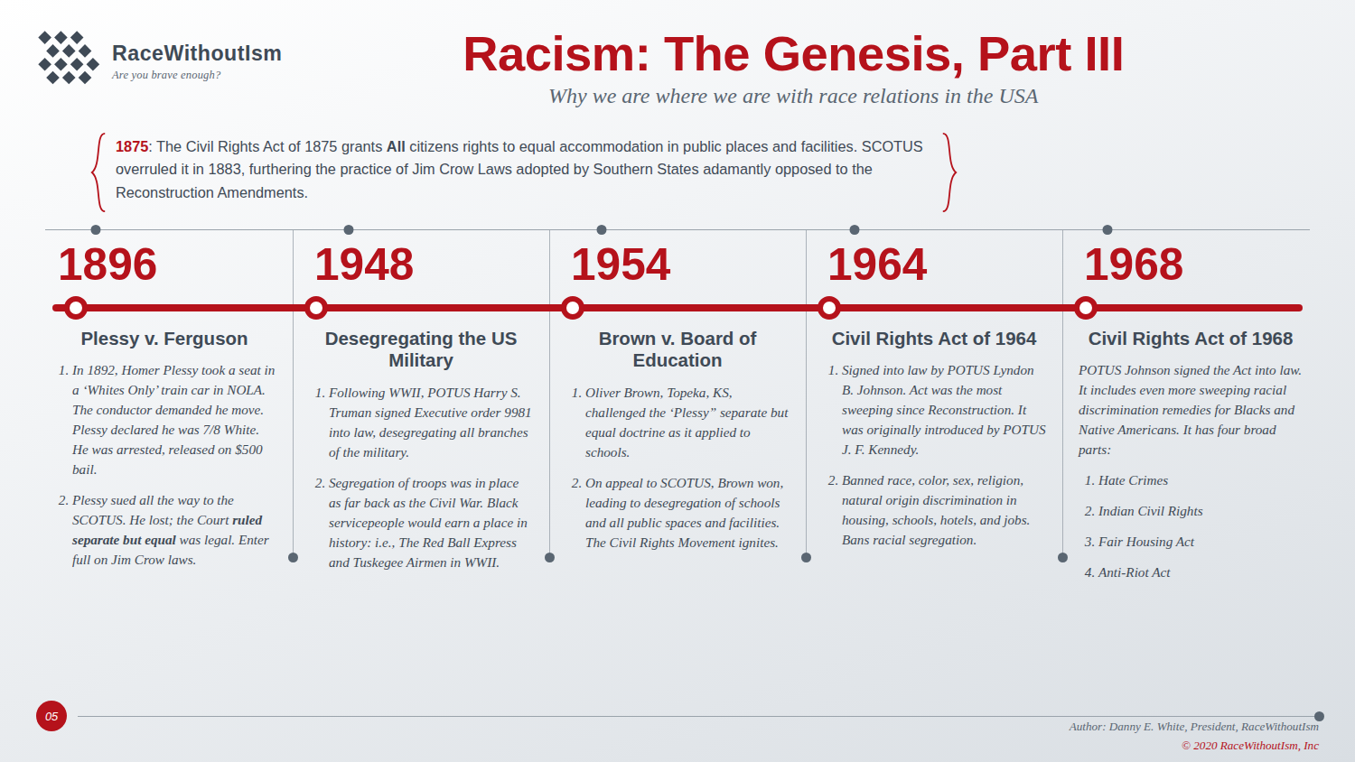RaceWithoutIsm
Are you brave enough?
Racism: The Genesis, Part III
Why we are where we are with race relations in the USA
1875: The Civil Rights Act of 1875 grants All citizens rights to equal accommodation in public places and facilities. SCOTUS overruled it in 1883, furthering the practice of Jim Crow Laws adopted by Southern States adamantly opposed to the Reconstruction Amendments.
1896
Plessy v. Ferguson
In 1892, Homer Plessy took a seat in a ‘Whites Only’ train car in NOLA. The conductor demanded he move. Plessy declared he was 7/8 White. He was arrested, released on $500 bail.
Plessy sued all the way to the SCOTUS. He lost; the Court ruled separate but equal was legal. Enter full on Jim Crow laws.
1948
Desegregating the US Military
Following WWII, POTUS Harry S. Truman signed Executive order 9981 into law, desegregating all branches of the military.
Segregation of troops was in place as far back as the Civil War. Black servicepeople would earn a place in history: i.e., The Red Ball Express and Tuskegee Airmen in WWII.
1954
Brown v. Board of Education
Oliver Brown, Topeka, KS, challenged the ‘Plessy” separate but equal doctrine as it applied to schools.
On appeal to SCOTUS, Brown won, leading to desegregation of schools and all public spaces and facilities. The Civil Rights Movement ignites.
1964
Civil Rights Act of 1964
Signed into law by POTUS Lyndon B. Johnson. Act was the most sweeping since Reconstruction. It was originally introduced by POTUS J. F. Kennedy.
Banned race, color, sex, religion, natural origin discrimination in housing, schools, hotels, and jobs. Bans racial segregation.
1968
Civil Rights Act of 1968
POTUS Johnson signed the Act into law. It includes even more sweeping racial discrimination remedies for Blacks and Native Americans. It has four broad parts:
Hate Crimes
Indian Civil Rights
Fair Housing Act
Anti-Riot Act
05
Author: Danny E. White, President, RaceWithoutIsm
© 2020 RaceWithoutIsm, Inc